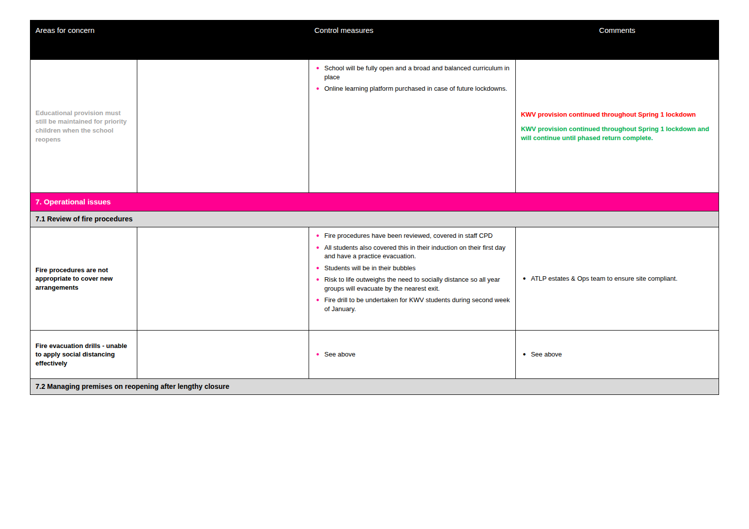| Areas for concern | Control measures | Comments |
| --- | --- | --- |
| Educational provision must still be maintained for priority children when the school reopens | | School will be fully open and a broad and balanced curriculum in place Online learning platform purchased in case of future lockdowns. | KWV provision continued throughout Spring 1 lockdown KWV provision continued throughout Spring 1 lockdown and will continue until phased return complete. |
| 7. Operational issues |
| 7.1 Review of fire procedures |
| Fire procedures are not appropriate to cover new arrangements | | Fire procedures have been reviewed, covered in staff CPD All students also covered this in their induction on their first day and have a practice evacuation. Students will be in their bubbles Risk to life outweighs the need to socially distance so all year groups will evacuate by the nearest exit. Fire drill to be undertaken for KWV students during second week of January. | ATLP estates & Ops team to ensure site compliant. |
| Fire evacuation drills - unable to apply social distancing effectively | | See above | See above |
| 7.2 Managing premises on reopening after lengthy closure |